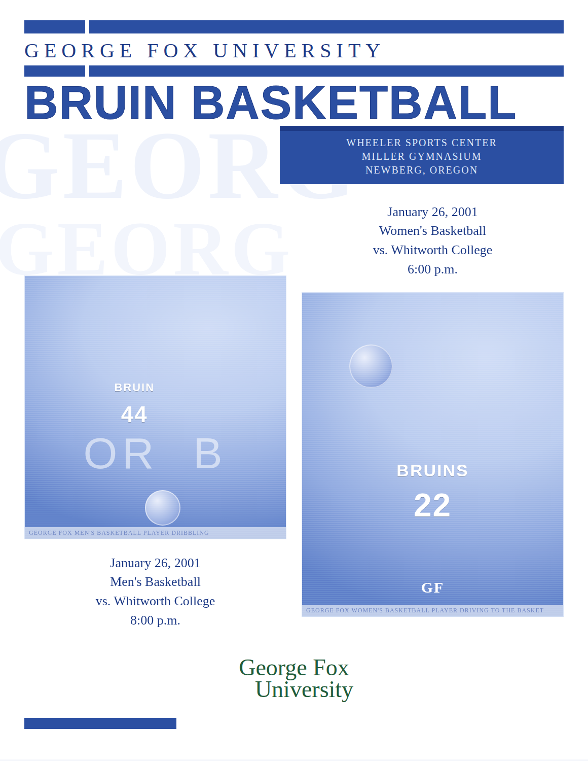GEORG
GEORG
George Fox University
Bruin Basketball
Wheeler Sports Center
Miller Gymnasium
Newberg, Oregon
BRUIN 44
OR B
George Fox men's basketball player dribbling
January 26, 2001 Men's Basketball vs. Whitworth College 8:00 p.m.
January 26, 2001 Women's Basketball vs. Whitworth College 6:00 p.m.
BRUINS 22
GF
George Fox women's basketball player driving to the basket
George Fox University